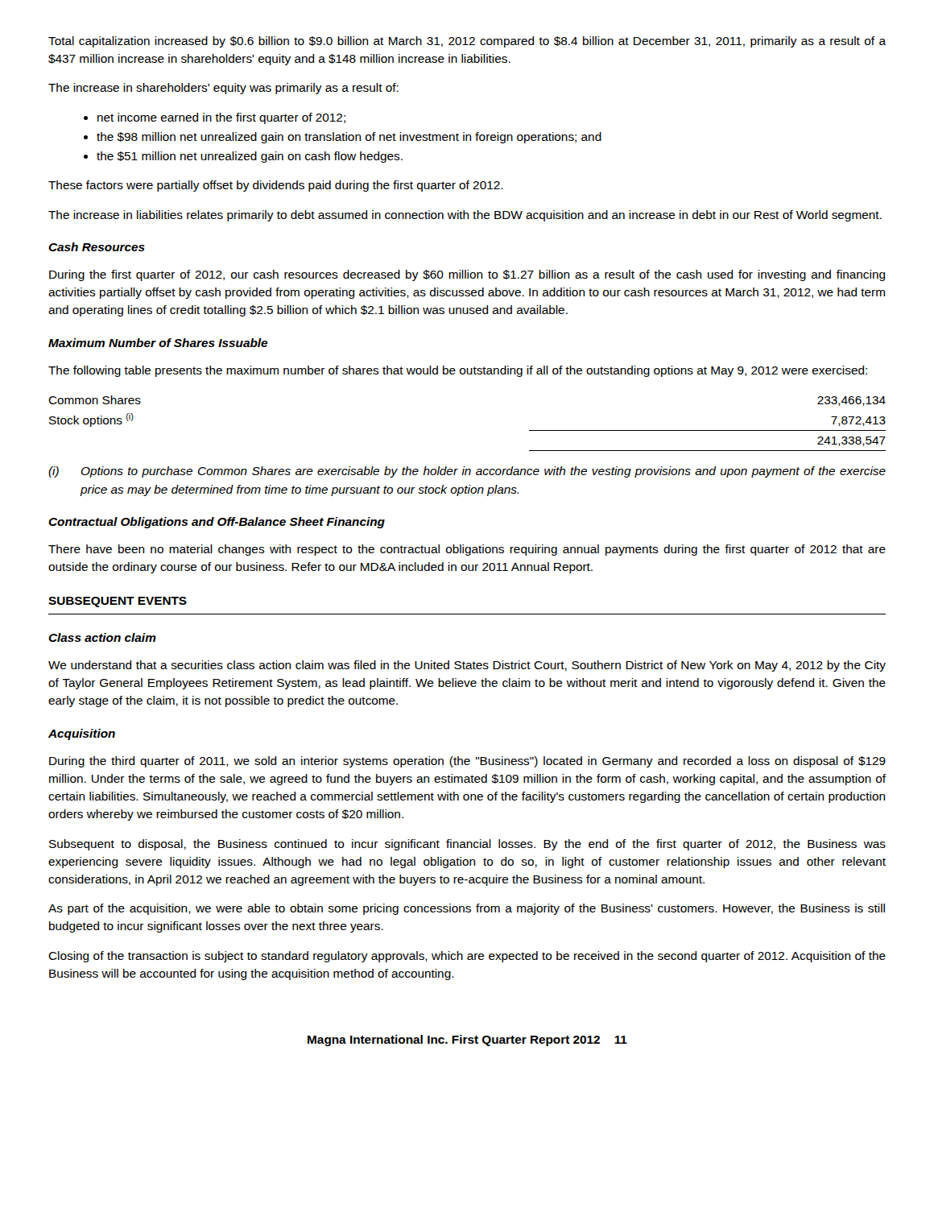Total capitalization increased by $0.6 billion to $9.0 billion at March 31, 2012 compared to $8.4 billion at December 31, 2011, primarily as a result of a $437 million increase in shareholders' equity and a $148 million increase in liabilities.
The increase in shareholders' equity was primarily as a result of:
net income earned in the first quarter of 2012;
the $98 million net unrealized gain on translation of net investment in foreign operations; and
the $51 million net unrealized gain on cash flow hedges.
These factors were partially offset by dividends paid during the first quarter of 2012.
The increase in liabilities relates primarily to debt assumed in connection with the BDW acquisition and an increase in debt in our Rest of World segment.
Cash Resources
During the first quarter of 2012, our cash resources decreased by $60 million to $1.27 billion as a result of the cash used for investing and financing activities partially offset by cash provided from operating activities, as discussed above. In addition to our cash resources at March 31, 2012, we had term and operating lines of credit totalling $2.5 billion of which $2.1 billion was unused and available.
Maximum Number of Shares Issuable
The following table presents the maximum number of shares that would be outstanding if all of the outstanding options at May 9, 2012 were exercised:
| Common Shares | 233,466,134 |
| Stock options (i) | 7,872,413 |
| | 241,338,547 |
(i)
Options to purchase Common Shares are exercisable by the holder in accordance with the vesting provisions and upon payment of the exercise price as may be determined from time to time pursuant to our stock option plans.
Contractual Obligations and Off-Balance Sheet Financing
There have been no material changes with respect to the contractual obligations requiring annual payments during the first quarter of 2012 that are outside the ordinary course of our business. Refer to our MD&A included in our 2011 Annual Report.
SUBSEQUENT EVENTS
Class action claim
We understand that a securities class action claim was filed in the United States District Court, Southern District of New York on May 4, 2012 by the City of Taylor General Employees Retirement System, as lead plaintiff. We believe the claim to be without merit and intend to vigorously defend it. Given the early stage of the claim, it is not possible to predict the outcome.
Acquisition
During the third quarter of 2011, we sold an interior systems operation (the "Business") located in Germany and recorded a loss on disposal of $129 million. Under the terms of the sale, we agreed to fund the buyers an estimated $109 million in the form of cash, working capital, and the assumption of certain liabilities. Simultaneously, we reached a commercial settlement with one of the facility's customers regarding the cancellation of certain production orders whereby we reimbursed the customer costs of $20 million.
Subsequent to disposal, the Business continued to incur significant financial losses. By the end of the first quarter of 2012, the Business was experiencing severe liquidity issues. Although we had no legal obligation to do so, in light of customer relationship issues and other relevant considerations, in April 2012 we reached an agreement with the buyers to re-acquire the Business for a nominal amount.
As part of the acquisition, we were able to obtain some pricing concessions from a majority of the Business' customers. However, the Business is still budgeted to incur significant losses over the next three years.
Closing of the transaction is subject to standard regulatory approvals, which are expected to be received in the second quarter of 2012. Acquisition of the Business will be accounted for using the acquisition method of accounting.
Magna International Inc. First Quarter Report 2012 11